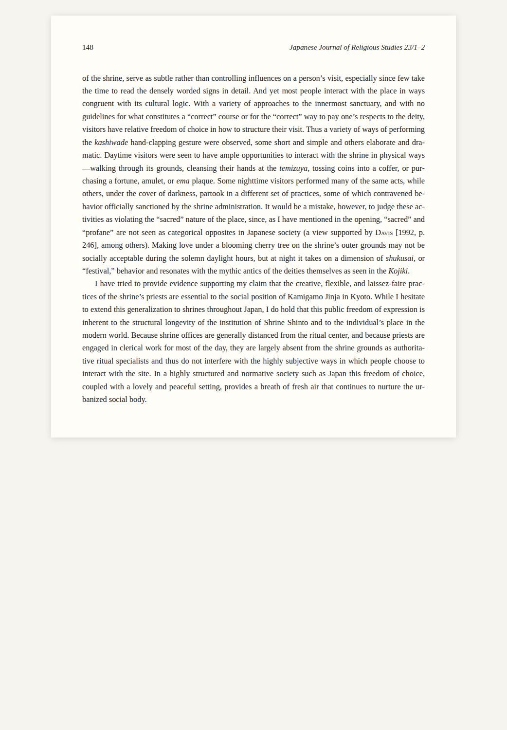148 Japanese Journal of Religious Studies 23/1–2
of the shrine, serve as subtle rather than controlling influences on a person’s visit, especially since few take the time to read the densely worded signs in detail. And yet most people interact with the place in ways congruent with its cultural logic. With a variety of approaches to the innermost sanctuary, and with no guidelines for what constitutes a “correct” course or for the “correct” way to pay one’s respects to the deity, visitors have relative freedom of choice in how to structure their visit. Thus a variety of ways of performing the kashiwade hand-clapping gesture were observed, some short and simple and others elaborate and dramatic. Daytime visitors were seen to have ample opportunities to interact with the shrine in physical ways—walking through its grounds, cleansing their hands at the temizuya, tossing coins into a coffer, or purchasing a fortune, amulet, or ema plaque. Some nighttime visitors performed many of the same acts, while others, under the cover of darkness, partook in a different set of practices, some of which contravened behavior officially sanctioned by the shrine administration. It would be a mistake, however, to judge these activities as violating the “sacred” nature of the place, since, as I have mentioned in the opening, “sacred” and “profane” are not seen as categorical opposites in Japanese society (a view supported by Davis [1992, p. 246], among others). Making love under a blooming cherry tree on the shrine’s outer grounds may not be socially acceptable during the solemn daylight hours, but at night it takes on a dimension of shukusai, or “festival,” behavior and resonates with the mythic antics of the deities themselves as seen in the Kojiki.
I have tried to provide evidence supporting my claim that the creative, flexible, and laissez-faire practices of the shrine’s priests are essential to the social position of Kamigamo Jinja in Kyoto. While I hesitate to extend this generalization to shrines throughout Japan, I do hold that this public freedom of expression is inherent to the structural longevity of the institution of Shrine Shinto and to the individual’s place in the modern world. Because shrine offices are generally distanced from the ritual center, and because priests are engaged in clerical work for most of the day, they are largely absent from the shrine grounds as authoritative ritual specialists and thus do not interfere with the highly subjective ways in which people choose to interact with the site. In a highly structured and normative society such as Japan this freedom of choice, coupled with a lovely and peaceful setting, provides a breath of fresh air that continues to nurture the urbanized social body.